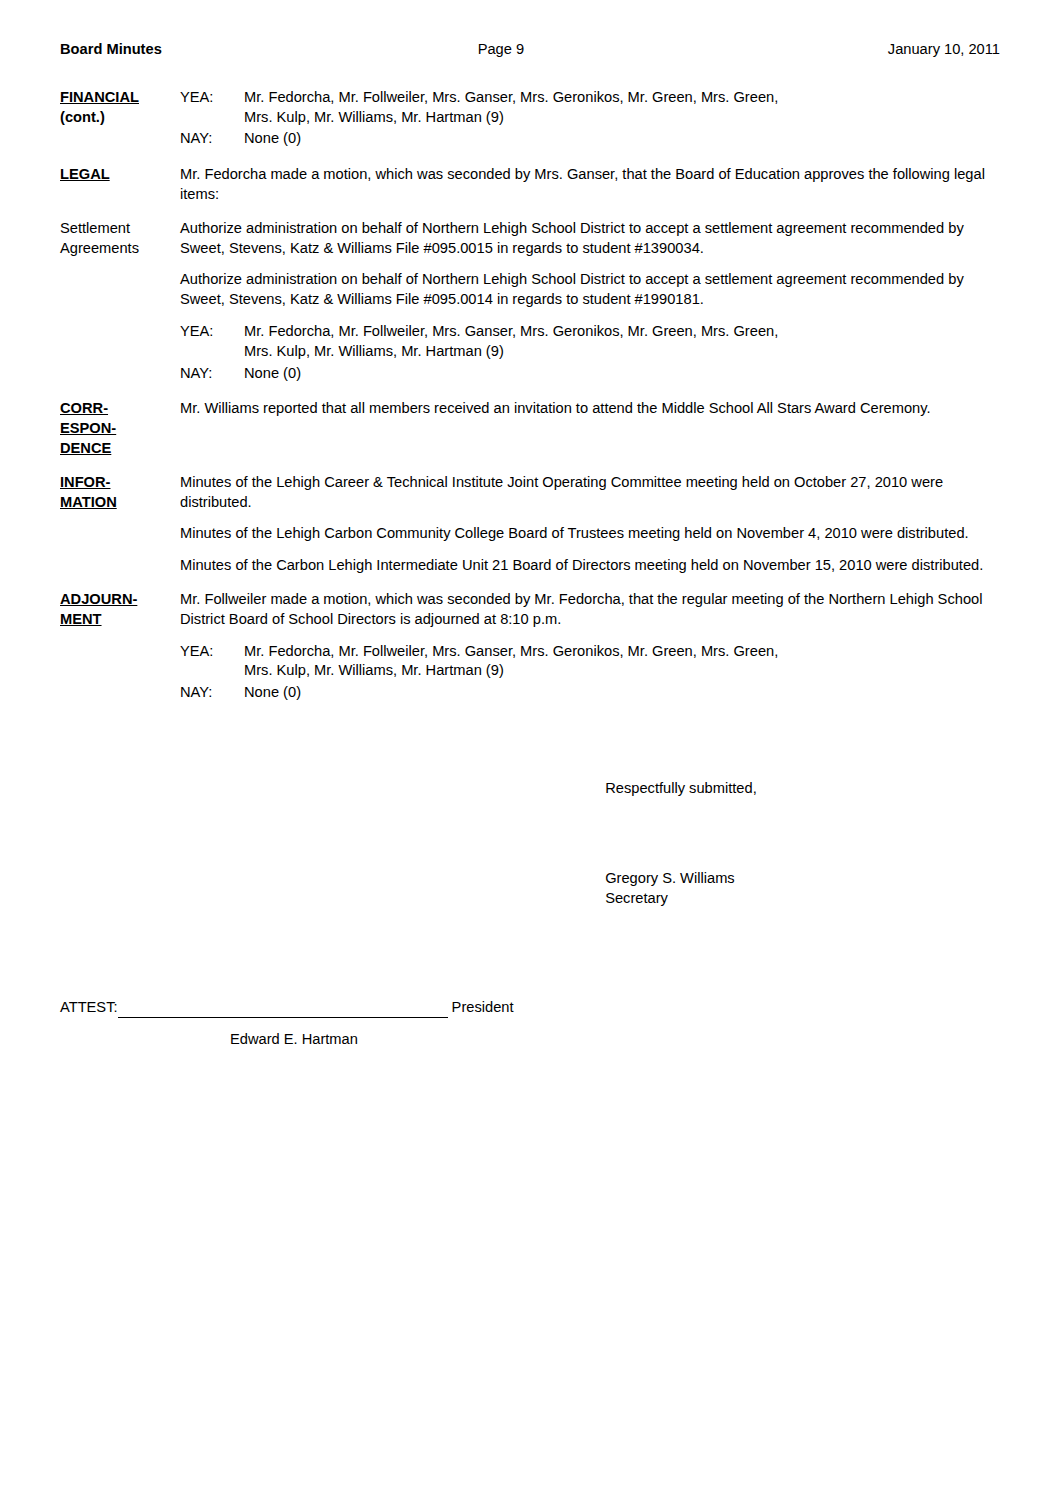Board Minutes Page 9 January 10, 2011
| FINANCIAL (cont.) | / YEA: / Mr. Fedorcha, Mr. Follweiler, Mrs. Ganser, Mrs. Geronikos, Mr. Green, Mrs. Green, Mrs. Kulp, Mr. Williams, Mr. Hartman (9) / / NAY: / None (0) / |
| LEGAL | Mr. Fedorcha made a motion, which was seconded by Mrs. Ganser, that the Board of Education approves the following legal items: |
| Settlement Agreements | Authorize administration on behalf of Northern Lehigh School District to accept a settlement agreement recommended by Sweet, Stevens, Katz & Williams File #095.0015 in regards to student #1390034. Authorize administration on behalf of Northern Lehigh School District to accept a settlement agreement recommended by Sweet, Stevens, Katz & Williams File #095.0014 in regards to student #1990181. / YEA: / Mr. Fedorcha, Mr. Follweiler, Mrs. Ganser, Mrs. Geronikos, Mr. Green, Mrs. Green, Mrs. Kulp, Mr. Williams, Mr. Hartman (9) / / NAY: / None (0) / |
| CORR- ESPON- DENCE | Mr. Williams reported that all members received an invitation to attend the Middle School All Stars Award Ceremony. |
| INFOR- MATION | Minutes of the Lehigh Career & Technical Institute Joint Operating Committee meeting held on October 27, 2010 were distributed. Minutes of the Lehigh Carbon Community College Board of Trustees meeting held on November 4, 2010 were distributed. Minutes of the Carbon Lehigh Intermediate Unit 21 Board of Directors meeting held on November 15, 2010 were distributed. |
| ADJOURN- MENT | Mr. Follweiler made a motion, which was seconded by Mr. Fedorcha, that the regular meeting of the Northern Lehigh School District Board of School Directors is adjourned at 8:10 p.m. / YEA: / Mr. Fedorcha, Mr. Follweiler, Mrs. Ganser, Mrs. Geronikos, Mr. Green, Mrs. Green, Mrs. Kulp, Mr. Williams, Mr. Hartman (9) / / NAY: / None (0) / |
Respectfully submitted,
Gregory S. Williams
Secretary
ATTEST: President
Edward E. Hartman